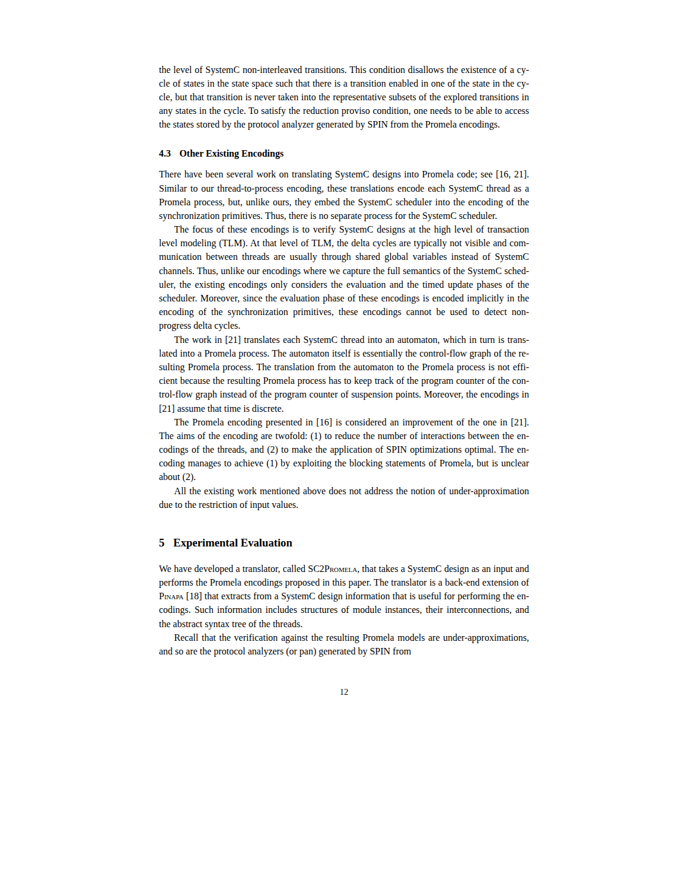the level of SystemC non-interleaved transitions. This condition disallows the existence of a cycle of states in the state space such that there is a transition enabled in one of the state in the cycle, but that transition is never taken into the representative subsets of the explored transitions in any states in the cycle. To satisfy the reduction proviso condition, one needs to be able to access the states stored by the protocol analyzer generated by SPIN from the Promela encodings.
4.3 Other Existing Encodings
There have been several work on translating SystemC designs into Promela code; see [16, 21]. Similar to our thread-to-process encoding, these translations encode each SystemC thread as a Promela process, but, unlike ours, they embed the SystemC scheduler into the encoding of the synchronization primitives. Thus, there is no separate process for the SystemC scheduler.
The focus of these encodings is to verify SystemC designs at the high level of transaction level modeling (TLM). At that level of TLM, the delta cycles are typically not visible and communication between threads are usually through shared global variables instead of SystemC channels. Thus, unlike our encodings where we capture the full semantics of the SystemC scheduler, the existing encodings only considers the evaluation and the timed update phases of the scheduler. Moreover, since the evaluation phase of these encodings is encoded implicitly in the encoding of the synchronization primitives, these encodings cannot be used to detect non-progress delta cycles.
The work in [21] translates each SystemC thread into an automaton, which in turn is translated into a Promela process. The automaton itself is essentially the control-flow graph of the resulting Promela process. The translation from the automaton to the Promela process is not efficient because the resulting Promela process has to keep track of the program counter of the control-flow graph instead of the program counter of suspension points. Moreover, the encodings in [21] assume that time is discrete.
The Promela encoding presented in [16] is considered an improvement of the one in [21]. The aims of the encoding are twofold: (1) to reduce the number of interactions between the encodings of the threads, and (2) to make the application of SPIN optimizations optimal. The encoding manages to achieve (1) by exploiting the blocking statements of Promela, but is unclear about (2).
All the existing work mentioned above does not address the notion of under-approximation due to the restriction of input values.
5 Experimental Evaluation
We have developed a translator, called SC2Promela, that takes a SystemC design as an input and performs the Promela encodings proposed in this paper. The translator is a back-end extension of Pinapa [18] that extracts from a SystemC design information that is useful for performing the encodings. Such information includes structures of module instances, their interconnections, and the abstract syntax tree of the threads.
Recall that the verification against the resulting Promela models are under-approximations, and so are the protocol analyzers (or pan) generated by SPIN from
12